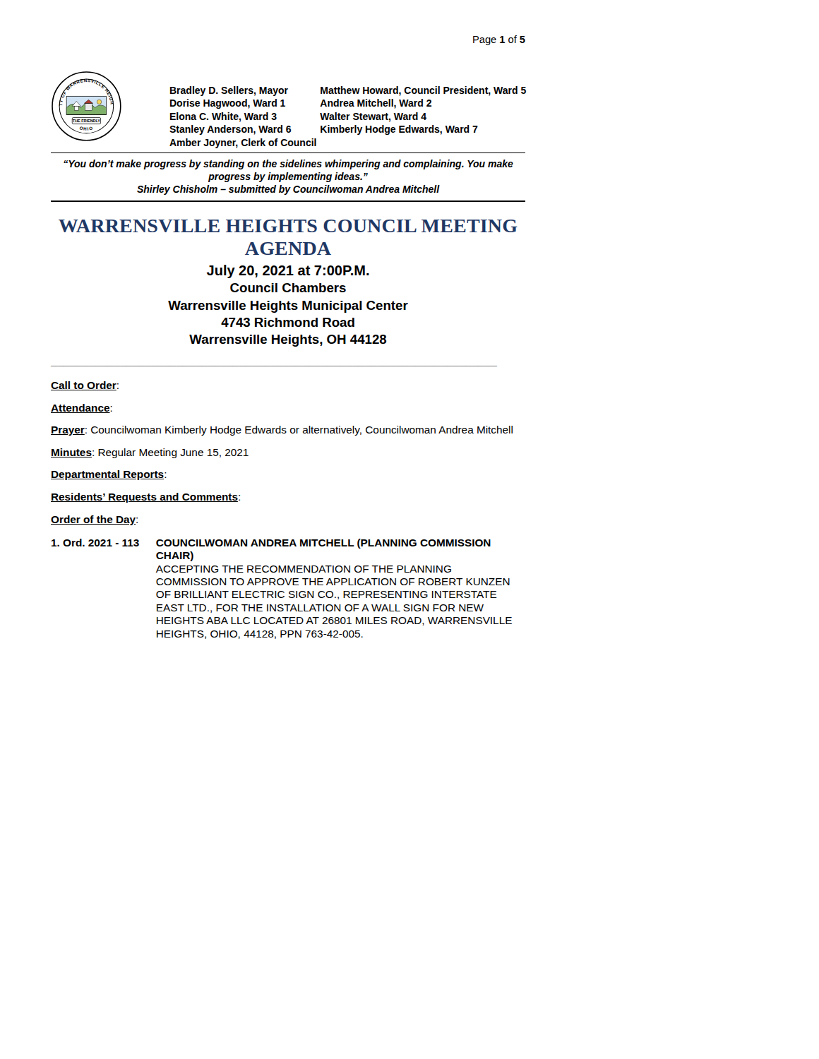Page 1 of 5
CITY OF WARRENSVILLE HEIGHTS OHIO THE FRIENDLY
| Bradley D. Sellers, Mayor | Matthew Howard, Council President, Ward 5 |
| Dorise Hagwood, Ward 1 | Andrea Mitchell, Ward 2 |
| Elona C. White, Ward 3 | Walter Stewart, Ward 4 |
| Stanley Anderson, Ward 6 | Kimberly Hodge Edwards, Ward 7 |
| Amber Joyner, Clerk of Council | |
“You don’t make progress by standing on the sidelines whimpering and complaining. You make progress by implementing ideas.”
Shirley Chisholm – submitted by Councilwoman Andrea Mitchell
WARRENSVILLE HEIGHTS COUNCIL MEETING AGENDA
July 20, 2021 at 7:00P.M.
Council Chambers
Warrensville Heights Municipal Center
4743 Richmond Road
Warrensville Heights, OH 44128
_______________________________________________________________________
Call to Order:
Attendance:
Prayer: Councilwoman Kimberly Hodge Edwards or alternatively, Councilwoman Andrea Mitchell
Minutes: Regular Meeting June 15, 2021
Departmental Reports:
Residents’ Requests and Comments:
Order of the Day:
1. Ord. 2021 - 113
COUNCILWOMAN ANDREA MITCHELL (PLANNING COMMISSION CHAIR)
ACCEPTING THE RECOMMENDATION OF THE PLANNING COMMISSION TO APPROVE THE APPLICATION OF ROBERT KUNZEN OF BRILLIANT ELECTRIC SIGN CO., REPRESENTING INTERSTATE EAST LTD., FOR THE INSTALLATION OF A WALL SIGN FOR NEW HEIGHTS ABA LLC LOCATED AT 26801 MILES ROAD, WARRENSVILLE HEIGHTS, OHIO, 44128, PPN 763-42-005.